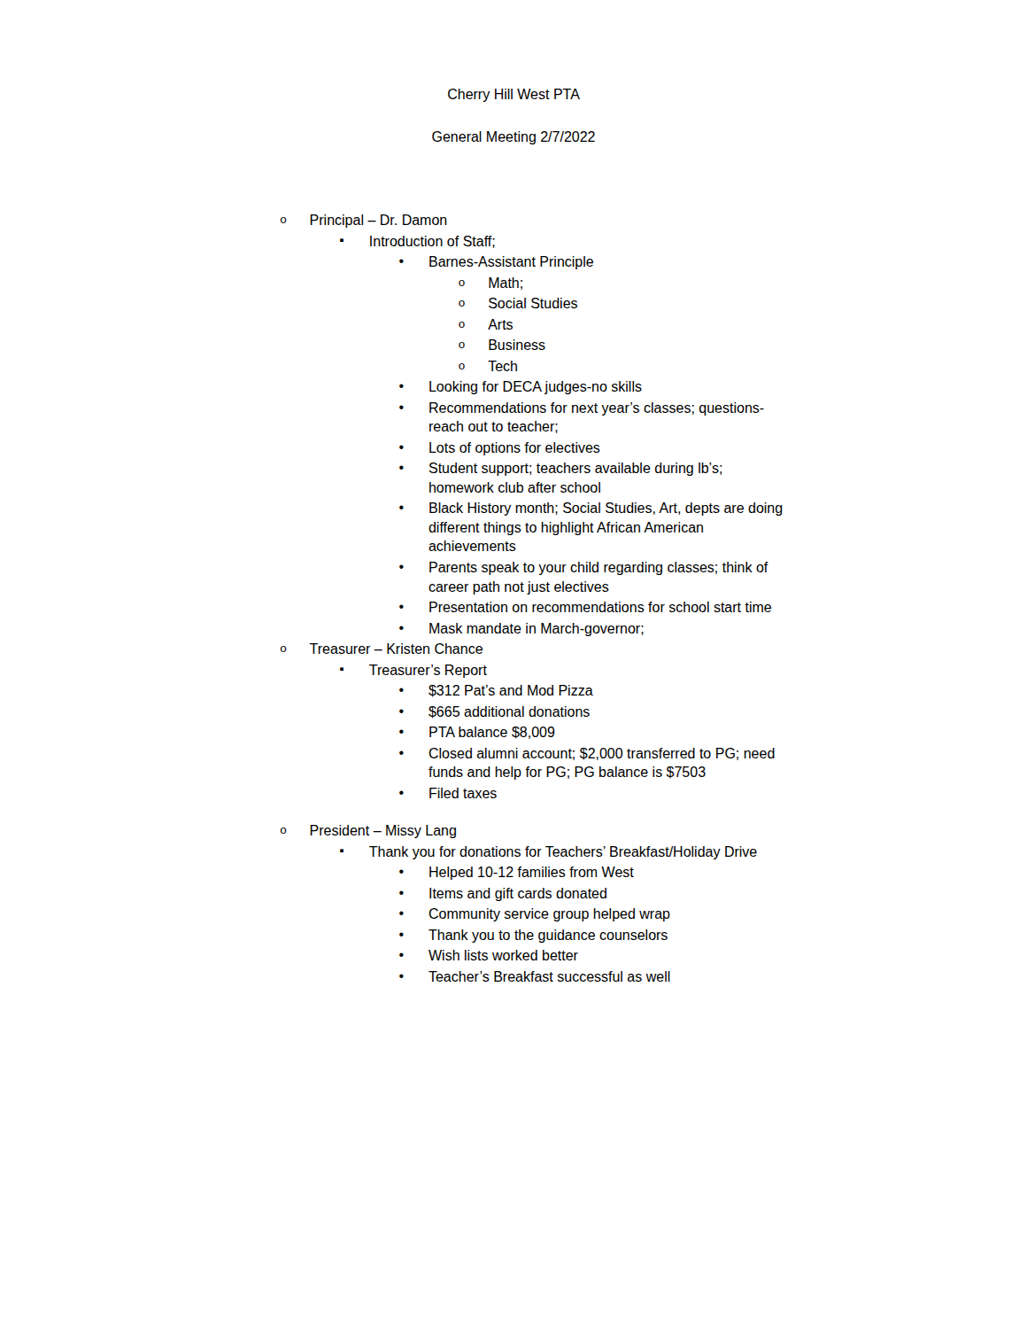Cherry Hill West PTA
General Meeting 2/7/2022
Principal – Dr. Damon
Introduction of Staff;
Barnes-Assistant Principle
Math;
Social Studies
Arts
Business
Tech
Looking for DECA judges-no skills
Recommendations for next year’s classes; questions-reach out to teacher;
Lots of options for electives
Student support; teachers available during lb’s; homework club after school
Black History month; Social Studies, Art, depts are doing different things to highlight African American achievements
Parents speak to your child regarding classes; think of career path not just electives
Presentation on recommendations for school start time
Mask mandate in March-governor;
Treasurer – Kristen Chance
Treasurer’s Report
$312 Pat’s and Mod Pizza
$665 additional donations
PTA balance $8,009
Closed alumni account; $2,000 transferred to PG; need funds and help for PG; PG balance is $7503
Filed taxes
President – Missy Lang
Thank you for donations for Teachers’ Breakfast/Holiday Drive
Helped 10-12 families from West
Items and gift cards donated
Community service group helped wrap
Thank you to the guidance counselors
Wish lists worked better
Teacher’s Breakfast successful as well